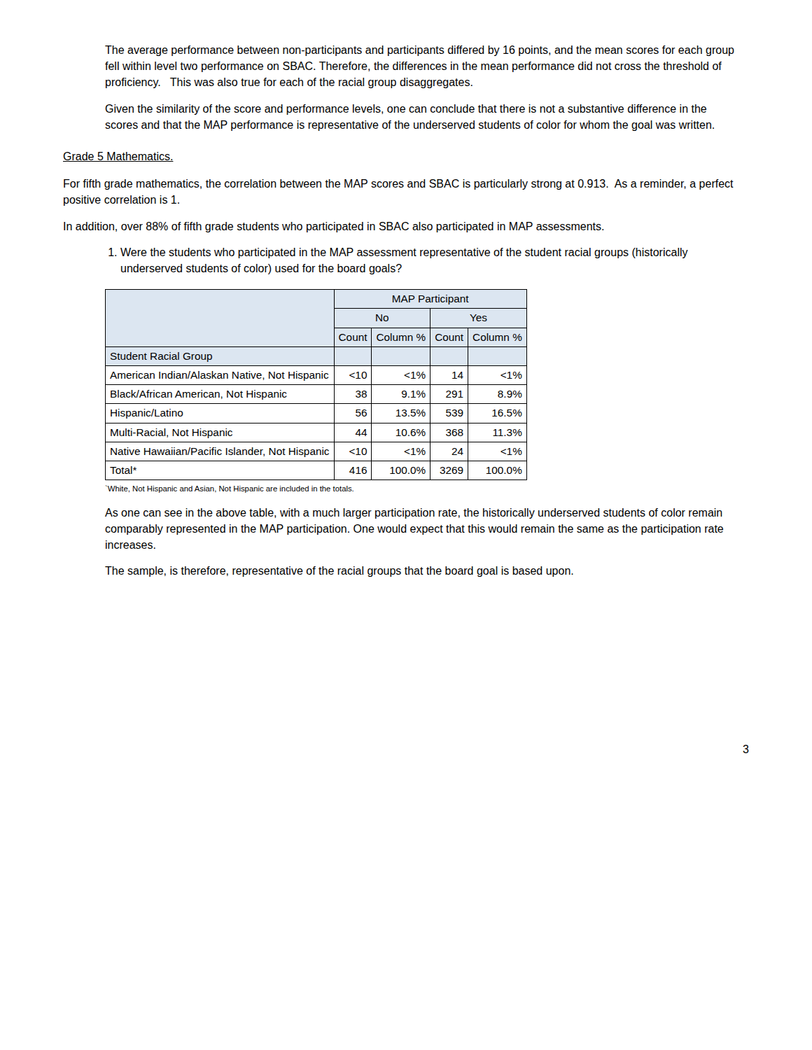The average performance between non-participants and participants differed by 16 points, and the mean scores for each group fell within level two performance on SBAC. Therefore, the differences in the mean performance did not cross the threshold of proficiency. This was also true for each of the racial group disaggregates.
Given the similarity of the score and performance levels, one can conclude that there is not a substantive difference in the scores and that the MAP performance is representative of the underserved students of color for whom the goal was written.
Grade 5 Mathematics.
For fifth grade mathematics, the correlation between the MAP scores and SBAC is particularly strong at 0.913. As a reminder, a perfect positive correlation is 1.
In addition, over 88% of fifth grade students who participated in SBAC also participated in MAP assessments.
Were the students who participated in the MAP assessment representative of the student racial groups (historically underserved students of color) used for the board goals?
| | MAP Participant |
| --- | --- |
| No | Yes |
| Count | Column % | Count | Column % |
| Student Racial Group | | | | |
| American Indian/Alaskan Native, Not Hispanic | <10 | <1% | 14 | <1% |
| Black/African American, Not Hispanic | 38 | 9.1% | 291 | 8.9% |
| Hispanic/Latino | 56 | 13.5% | 539 | 16.5% |
| Multi-Racial, Not Hispanic | 44 | 10.6% | 368 | 11.3% |
| Native Hawaiian/Pacific Islander, Not Hispanic | <10 | <1% | 24 | <1% |
| Total* | 416 | 100.0% | 3269 | 100.0% |
`White, Not Hispanic and Asian, Not Hispanic are included in the totals.
As one can see in the above table, with a much larger participation rate, the historically underserved students of color remain comparably represented in the MAP participation. One would expect that this would remain the same as the participation rate increases.
The sample, is therefore, representative of the racial groups that the board goal is based upon.
3